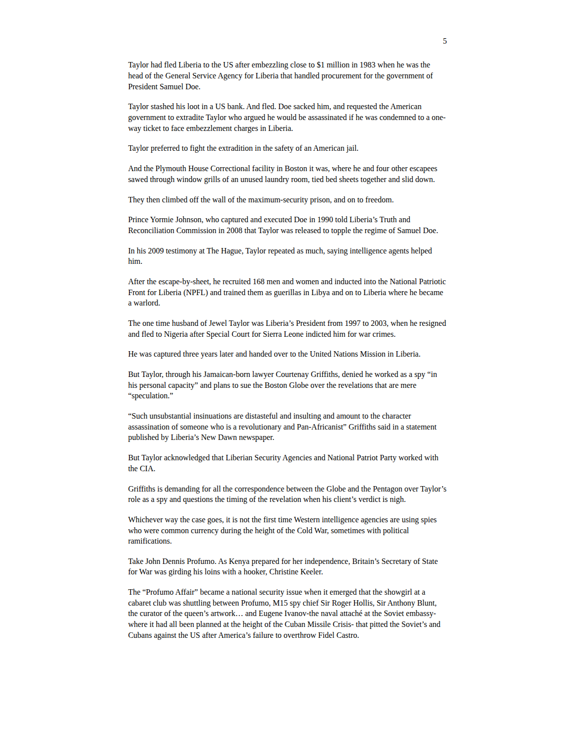5
Taylor had fled Liberia to the US after embezzling close to $1 million in 1983 when he was the head of the General Service Agency for Liberia that handled procurement for the government of President Samuel Doe.
Taylor stashed his loot in a US bank. And fled. Doe sacked him, and requested the American government to extradite Taylor who argued he would be assassinated if he was condemned to a one-way ticket to face embezzlement charges in Liberia.
Taylor preferred to fight the extradition in the safety of an American jail.
And the Plymouth House Correctional facility in Boston it was, where he and four other escapees sawed through window grills of an unused laundry room, tied bed sheets together and slid down.
They then climbed off the wall of the maximum-security prison, and on to freedom.
Prince Yormie Johnson, who captured and executed Doe in 1990 told Liberia’s Truth and Reconciliation Commission in 2008 that Taylor was released to topple the regime of Samuel Doe.
In his 2009 testimony at The Hague, Taylor repeated as much, saying intelligence agents helped him.
After the escape-by-sheet, he recruited 168 men and women and inducted into the National Patriotic Front for Liberia (NPFL) and trained them as guerillas in Libya and on to Liberia where he became a warlord.
The one time husband of Jewel Taylor was Liberia’s President from 1997 to 2003, when he resigned and fled to Nigeria after Special Court for Sierra Leone indicted him for war crimes.
He was captured three years later and handed over to the United Nations Mission in Liberia.
But Taylor, through his Jamaican-born lawyer Courtenay Griffiths, denied he worked as a spy “in his personal capacity” and plans to sue the Boston Globe over the revelations that are mere “speculation.”
“Such unsubstantial insinuations are distasteful and insulting and amount to the character assassination of someone who is a revolutionary and Pan-Africanist” Griffiths said in a statement published by Liberia’s New Dawn newspaper.
But Taylor acknowledged that Liberian Security Agencies and National Patriot Party worked with the CIA.
Griffiths is demanding for all the correspondence between the Globe and the Pentagon over Taylor’s role as a spy and questions the timing of the revelation when his client’s verdict is nigh.
Whichever way the case goes, it is not the first time Western intelligence agencies are using spies who were common currency during the height of the Cold War, sometimes with political ramifications.
Take John Dennis Profumo. As Kenya prepared for her independence, Britain’s Secretary of State for War was girding his loins with a hooker, Christine Keeler.
The “Profumo Affair” became a national security issue when it emerged that the showgirl at a cabaret club was shuttling between Profumo, M15 spy chief Sir Roger Hollis, Sir Anthony Blunt, the curator of the queen’s artwork… and Eugene Ivanov-the naval attaché at the Soviet embassy-where it had all been planned at the height of the Cuban Missile Crisis- that pitted the Soviet’s and Cubans against the US after America’s failure to overthrow Fidel Castro.